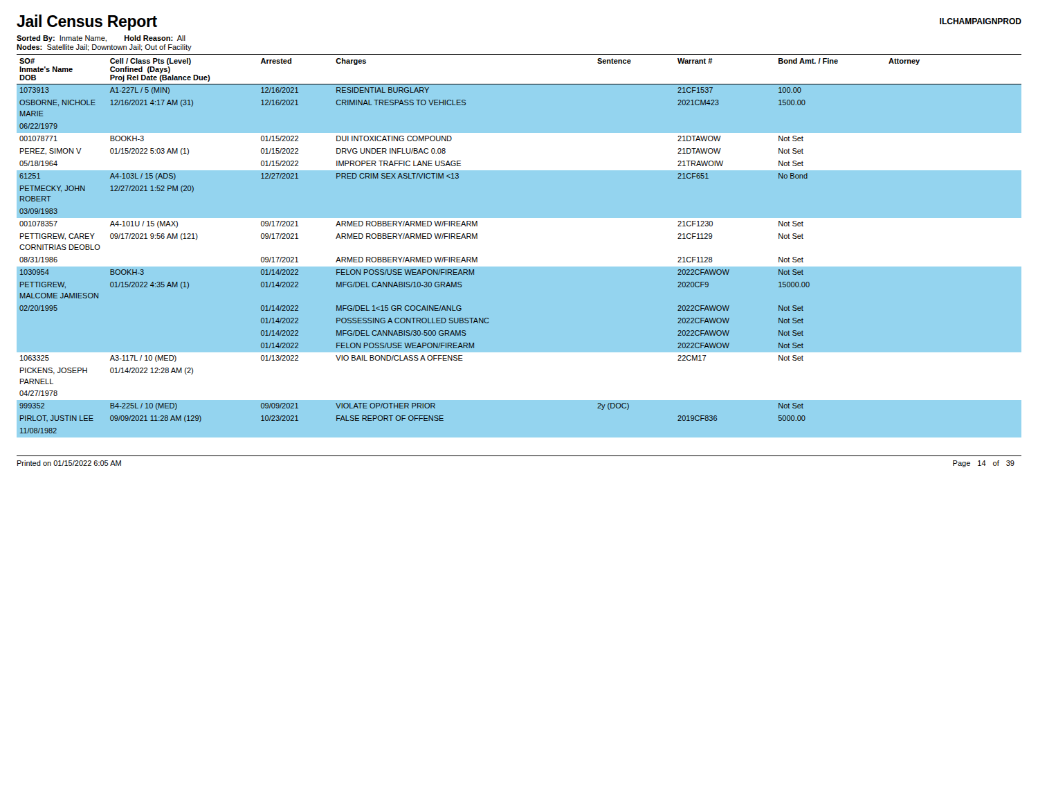Jail Census Report
ILCHAMPAIGNPROD
Sorted By: Inmate Name, Hold Reason: All
Nodes: Satellite Jail; Downtown Jail; Out of Facility
| SO# | Cell / Class Pts (Level) | Arrested | Charges | Sentence | Warrant # | Bond Amt. / Fine | Attorney |
| --- | --- | --- | --- | --- | --- | --- | --- |
| Inmate's Name | Confined (Days) | | | | | | |
| DOB | Proj Rel Date (Balance Due) | | | | | | |
| 1073913 | A1-227L / 5 (MIN) | 12/16/2021 | RESIDENTIAL BURGLARY | | 21CF1537 | 100.00 | |
| OSBORNE, NICHOLE MARIE | 12/16/2021 4:17 AM (31) | 12/16/2021 | CRIMINAL TRESPASS TO VEHICLES | | 2021CM423 | 1500.00 | |
| 06/22/1979 | | | | | | | |
| 001078771 | BOOKH-3 | 01/15/2022 | DUI INTOXICATING COMPOUND | | 21DTAWOW | Not Set | |
| PEREZ, SIMON V | 01/15/2022 5:03 AM (1) | 01/15/2022 | DRVG UNDER INFLU/BAC 0.08 | | 21DTAWOW | Not Set | |
| 05/18/1964 | | 01/15/2022 | IMPROPER TRAFFIC LANE USAGE | | 21TRAWOIW | Not Set | |
| 61251 | A4-103L / 15 (ADS) | 12/27/2021 | PRED CRIM SEX ASLT/VICTIM <13 | | 21CF651 | No Bond | |
| PETMECKY, JOHN ROBERT | 12/27/2021 1:52 PM (20) | | | | | | |
| 03/09/1983 | | | | | | | |
| 001078357 | A4-101U / 15 (MAX) | 09/17/2021 | ARMED ROBBERY/ARMED W/FIREARM | | 21CF1230 | Not Set | |
| PETTIGREW, CAREY CORNITRIAS DEOBLO | 09/17/2021 9:56 AM (121) | 09/17/2021 | ARMED ROBBERY/ARMED W/FIREARM | | 21CF1129 | Not Set | |
| 08/31/1986 | | 09/17/2021 | ARMED ROBBERY/ARMED W/FIREARM | | 21CF1128 | Not Set | |
| 1030954 | BOOKH-3 | 01/14/2022 | FELON POSS/USE WEAPON/FIREARM | | 2022CFAWOW | Not Set | |
| PETTIGREW, MALCOME JAMIESON | 01/15/2022 4:35 AM (1) | 01/14/2022 | MFG/DEL CANNABIS/10-30 GRAMS | | 2020CF9 | 15000.00 | |
| 02/20/1995 | | 01/14/2022 | MFG/DEL 1<15 GR COCAINE/ANLG | | 2022CFAWOW | Not Set | |
| | | 01/14/2022 | POSSESSING A CONTROLLED SUBSTANC | | 2022CFAWOW | Not Set | |
| | | 01/14/2022 | MFG/DEL CANNABIS/30-500 GRAMS | | 2022CFAWOW | Not Set | |
| | | 01/14/2022 | FELON POSS/USE WEAPON/FIREARM | | 2022CFAWOW | Not Set | |
| 1063325 | A3-117L / 10 (MED) | 01/13/2022 | VIO BAIL BOND/CLASS A OFFENSE | | 22CM17 | Not Set | |
| PICKENS, JOSEPH PARNELL | 01/14/2022 12:28 AM (2) | | | | | | |
| 04/27/1978 | | | | | | | |
| 999352 | B4-225L / 10 (MED) | 09/09/2021 | VIOLATE OP/OTHER PRIOR | 2y (DOC) | | Not Set | |
| PIRLOT, JUSTIN LEE | 09/09/2021 11:28 AM (129) | 10/23/2021 | FALSE REPORT OF OFFENSE | | 2019CF836 | 5000.00 | |
| 11/08/1982 | | | | | | | |
Printed on 01/15/2022 6:05 AM Page14of39